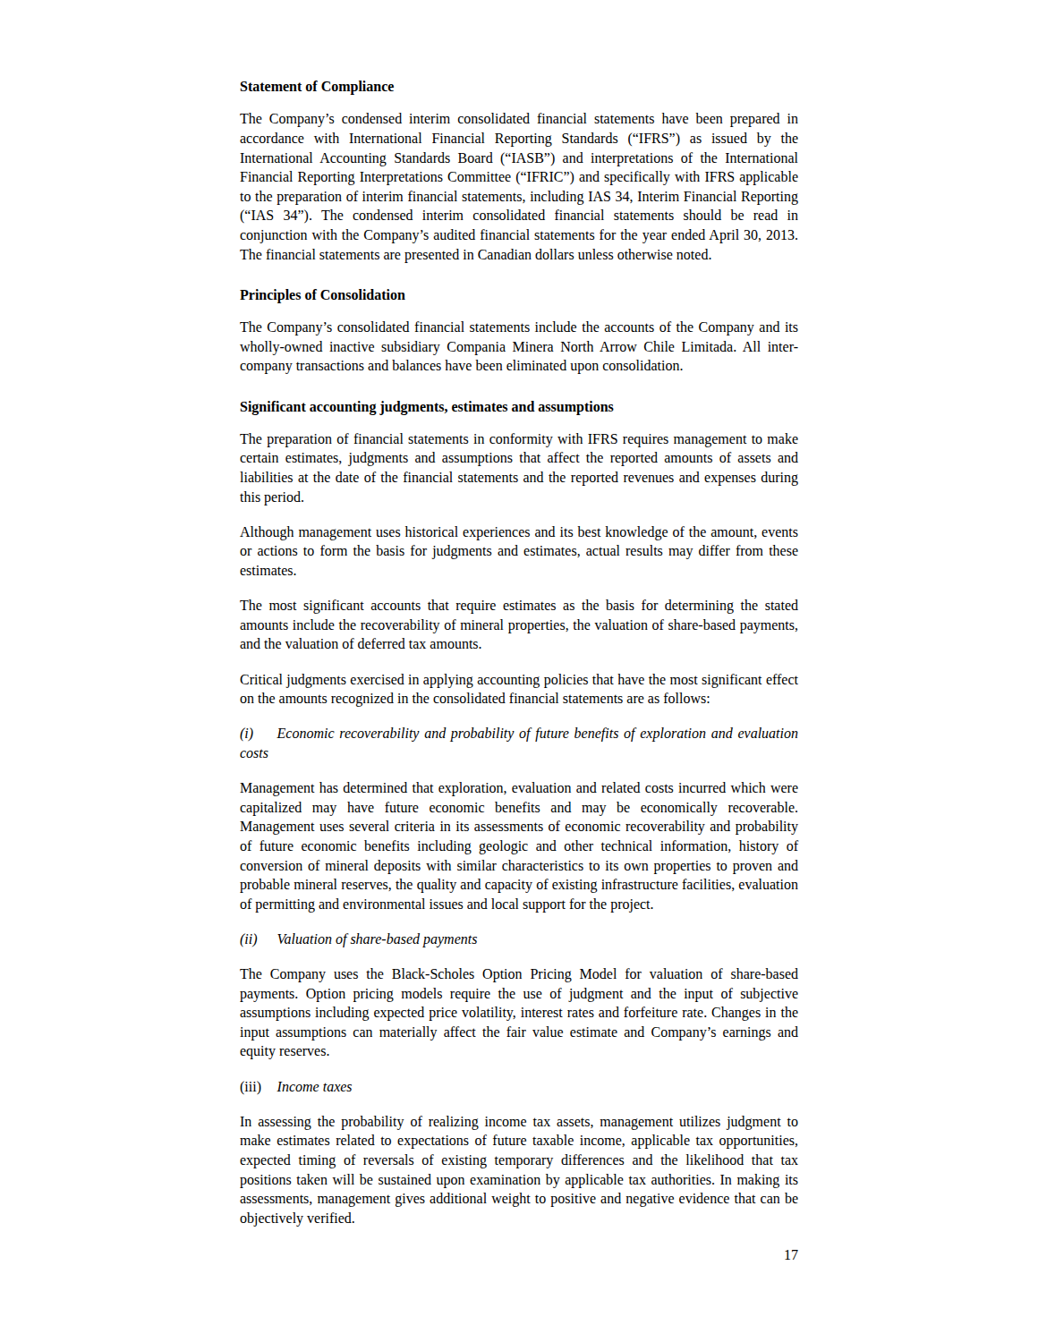Statement of Compliance
The Company’s condensed interim consolidated financial statements have been prepared in accordance with International Financial Reporting Standards (“IFRS”) as issued by the International Accounting Standards Board (“IASB”) and interpretations of the International Financial Reporting Interpretations Committee (“IFRIC”) and specifically with IFRS applicable to the preparation of interim financial statements, including IAS 34, Interim Financial Reporting (“IAS 34”). The condensed interim consolidated financial statements should be read in conjunction with the Company’s audited financial statements for the year ended April 30, 2013. The financial statements are presented in Canadian dollars unless otherwise noted.
Principles of Consolidation
The Company’s consolidated financial statements include the accounts of the Company and its wholly-owned inactive subsidiary Compania Minera North Arrow Chile Limitada. All inter-company transactions and balances have been eliminated upon consolidation.
Significant accounting judgments, estimates and assumptions
The preparation of financial statements in conformity with IFRS requires management to make certain estimates, judgments and assumptions that affect the reported amounts of assets and liabilities at the date of the financial statements and the reported revenues and expenses during this period.
Although management uses historical experiences and its best knowledge of the amount, events or actions to form the basis for judgments and estimates, actual results may differ from these estimates.
The most significant accounts that require estimates as the basis for determining the stated amounts include the recoverability of mineral properties, the valuation of share-based payments, and the valuation of deferred tax amounts.
Critical judgments exercised in applying accounting policies that have the most significant effect on the amounts recognized in the consolidated financial statements are as follows:
(i) Economic recoverability and probability of future benefits of exploration and evaluation costs
Management has determined that exploration, evaluation and related costs incurred which were capitalized may have future economic benefits and may be economically recoverable. Management uses several criteria in its assessments of economic recoverability and probability of future economic benefits including geologic and other technical information, history of conversion of mineral deposits with similar characteristics to its own properties to proven and probable mineral reserves, the quality and capacity of existing infrastructure facilities, evaluation of permitting and environmental issues and local support for the project.
(ii) Valuation of share-based payments
The Company uses the Black-Scholes Option Pricing Model for valuation of share-based payments. Option pricing models require the use of judgment and the input of subjective assumptions including expected price volatility, interest rates and forfeiture rate. Changes in the input assumptions can materially affect the fair value estimate and Company’s earnings and equity reserves.
(iii) Income taxes
In assessing the probability of realizing income tax assets, management utilizes judgment to make estimates related to expectations of future taxable income, applicable tax opportunities, expected timing of reversals of existing temporary differences and the likelihood that tax positions taken will be sustained upon examination by applicable tax authorities. In making its assessments, management gives additional weight to positive and negative evidence that can be objectively verified.
17